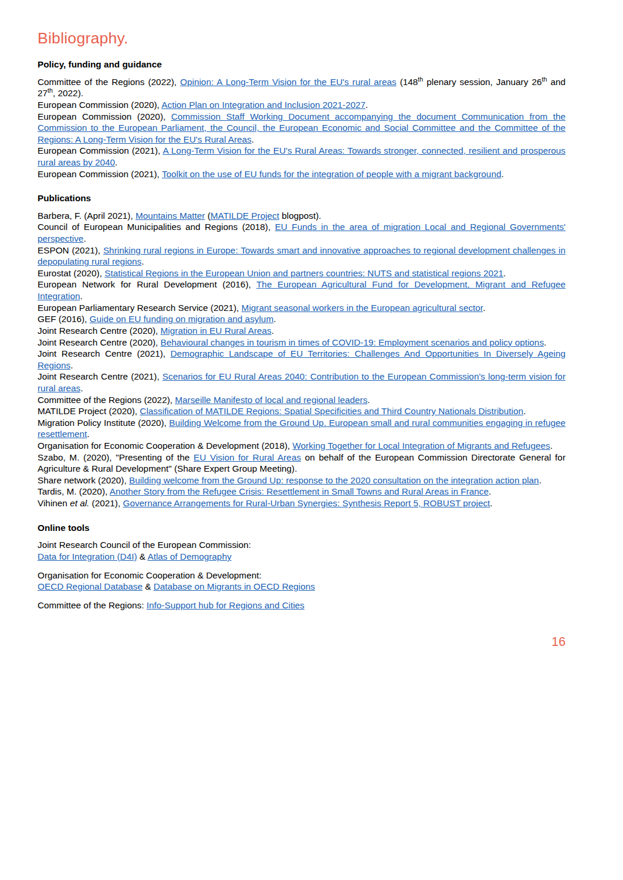Bibliography.
Policy, funding and guidance
Committee of the Regions (2022), Opinion: A Long-Term Vision for the EU's rural areas (148th plenary session, January 26th and 27th, 2022).
European Commission (2020), Action Plan on Integration and Inclusion 2021-2027.
European Commission (2020), Commission Staff Working Document accompanying the document Communication from the Commission to the European Parliament, the Council, the European Economic and Social Committee and the Committee of the Regions: A Long-Term Vision for the EU's Rural Areas.
European Commission (2021), A Long-Term Vision for the EU's Rural Areas: Towards stronger, connected, resilient and prosperous rural areas by 2040.
European Commission (2021), Toolkit on the use of EU funds for the integration of people with a migrant background.
Publications
Barbera, F. (April 2021), Mountains Matter (MATILDE Project blogpost).
Council of European Municipalities and Regions (2018), EU Funds in the area of migration Local and Regional Governments' perspective.
ESPON (2021), Shrinking rural regions in Europe: Towards smart and innovative approaches to regional development challenges in depopulating rural regions.
Eurostat (2020), Statistical Regions in the European Union and partners countries: NUTS and statistical regions 2021.
European Network for Rural Development (2016), The European Agricultural Fund for Development, Migrant and Refugee Integration.
European Parliamentary Research Service (2021), Migrant seasonal workers in the European agricultural sector.
GEF (2016), Guide on EU funding on migration and asylum.
Joint Research Centre (2020), Migration in EU Rural Areas.
Joint Research Centre (2020), Behavioural changes in tourism in times of COVID-19: Employment scenarios and policy options.
Joint Research Centre (2021), Demographic Landscape of EU Territories: Challenges And Opportunities In Diversely Ageing Regions.
Joint Research Centre (2021), Scenarios for EU Rural Areas 2040: Contribution to the European Commission's long-term vision for rural areas.
Committee of the Regions (2022), Marseille Manifesto of local and regional leaders.
MATILDE Project (2020), Classification of MATILDE Regions: Spatial Specificities and Third Country Nationals Distribution.
Migration Policy Institute (2020), Building Welcome from the Ground Up. European small and rural communities engaging in refugee resettlement.
Organisation for Economic Cooperation & Development (2018), Working Together for Local Integration of Migrants and Refugees.
Szabo, M. (2020), "Presenting of the EU Vision for Rural Areas on behalf of the European Commission Directorate General for Agriculture & Rural Development" (Share Expert Group Meeting).
Share network (2020), Building welcome from the Ground Up: response to the 2020 consultation on the integration action plan.
Tardis, M. (2020), Another Story from the Refugee Crisis: Resettlement in Small Towns and Rural Areas in France.
Vihinen et al. (2021), Governance Arrangements for Rural-Urban Synergies: Synthesis Report 5, ROBUST project.
Online tools
Joint Research Council of the European Commission:
Data for Integration (D4I) & Atlas of Demography
Organisation for Economic Cooperation & Development:
OECD Regional Database & Database on Migrants in OECD Regions
Committee of the Regions: Info-Support hub for Regions and Cities
16